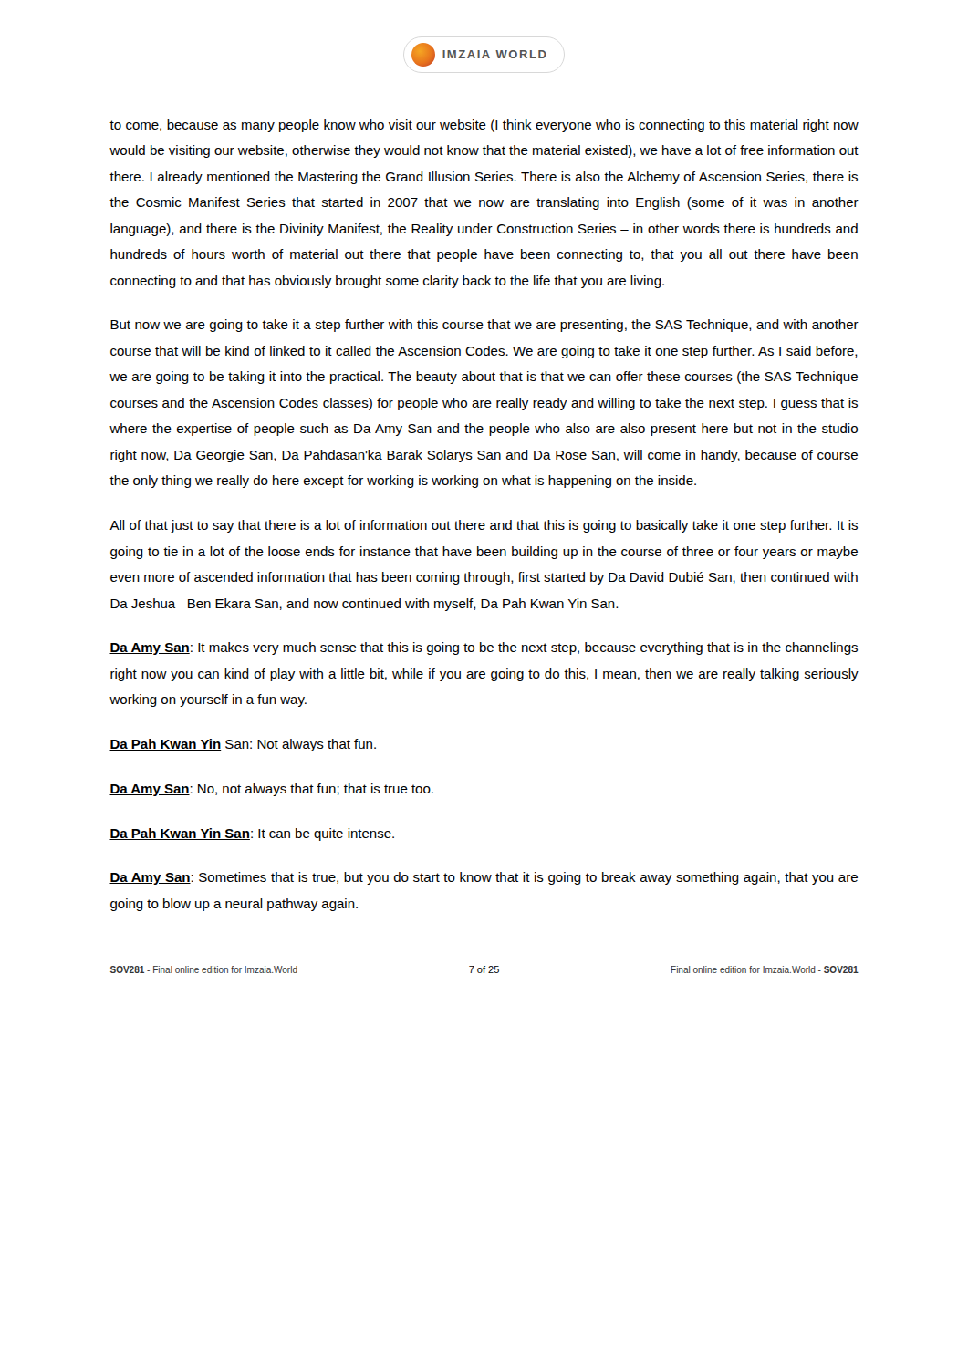IMZAIA WORLD
to come, because as many people know who visit our website (I think everyone who is connecting to this material right now would be visiting our website, otherwise they would not know that the material existed), we have a lot of free information out there. I already mentioned the Mastering the Grand Illusion Series. There is also the Alchemy of Ascension Series, there is the Cosmic Manifest Series that started in 2007 that we now are translating into English (some of it was in another language), and there is the Divinity Manifest, the Reality under Construction Series – in other words there is hundreds and hundreds of hours worth of material out there that people have been connecting to, that you all out there have been connecting to and that has obviously brought some clarity back to the life that you are living.
But now we are going to take it a step further with this course that we are presenting, the SAS Technique, and with another course that will be kind of linked to it called the Ascension Codes. We are going to take it one step further. As I said before, we are going to be taking it into the practical. The beauty about that is that we can offer these courses (the SAS Technique courses and the Ascension Codes classes) for people who are really ready and willing to take the next step. I guess that is where the expertise of people such as Da Amy San and the people who also are also present here but not in the studio right now, Da Georgie San, Da Pahdasan'ka Barak Solarys San and Da Rose San, will come in handy, because of course the only thing we really do here except for working is working on what is happening on the inside.
All of that just to say that there is a lot of information out there and that this is going to basically take it one step further. It is going to tie in a lot of the loose ends for instance that have been building up in the course of three or four years or maybe even more of ascended information that has been coming through, first started by Da David Dubié San, then continued with Da Jeshua Ben Ekara San, and now continued with myself, Da Pah Kwan Yin San.
Da Amy San: It makes very much sense that this is going to be the next step, because everything that is in the channelings right now you can kind of play with a little bit, while if you are going to do this, I mean, then we are really talking seriously working on yourself in a fun way.
Da Pah Kwan Yin San: Not always that fun.
Da Amy San: No, not always that fun; that is true too.
Da Pah Kwan Yin San: It can be quite intense.
Da Amy San: Sometimes that is true, but you do start to know that it is going to break away something again, that you are going to blow up a neural pathway again.
SOV281 - Final online edition for Imzaia.World
7 of 25
Final online edition for Imzaia.World - SOV281